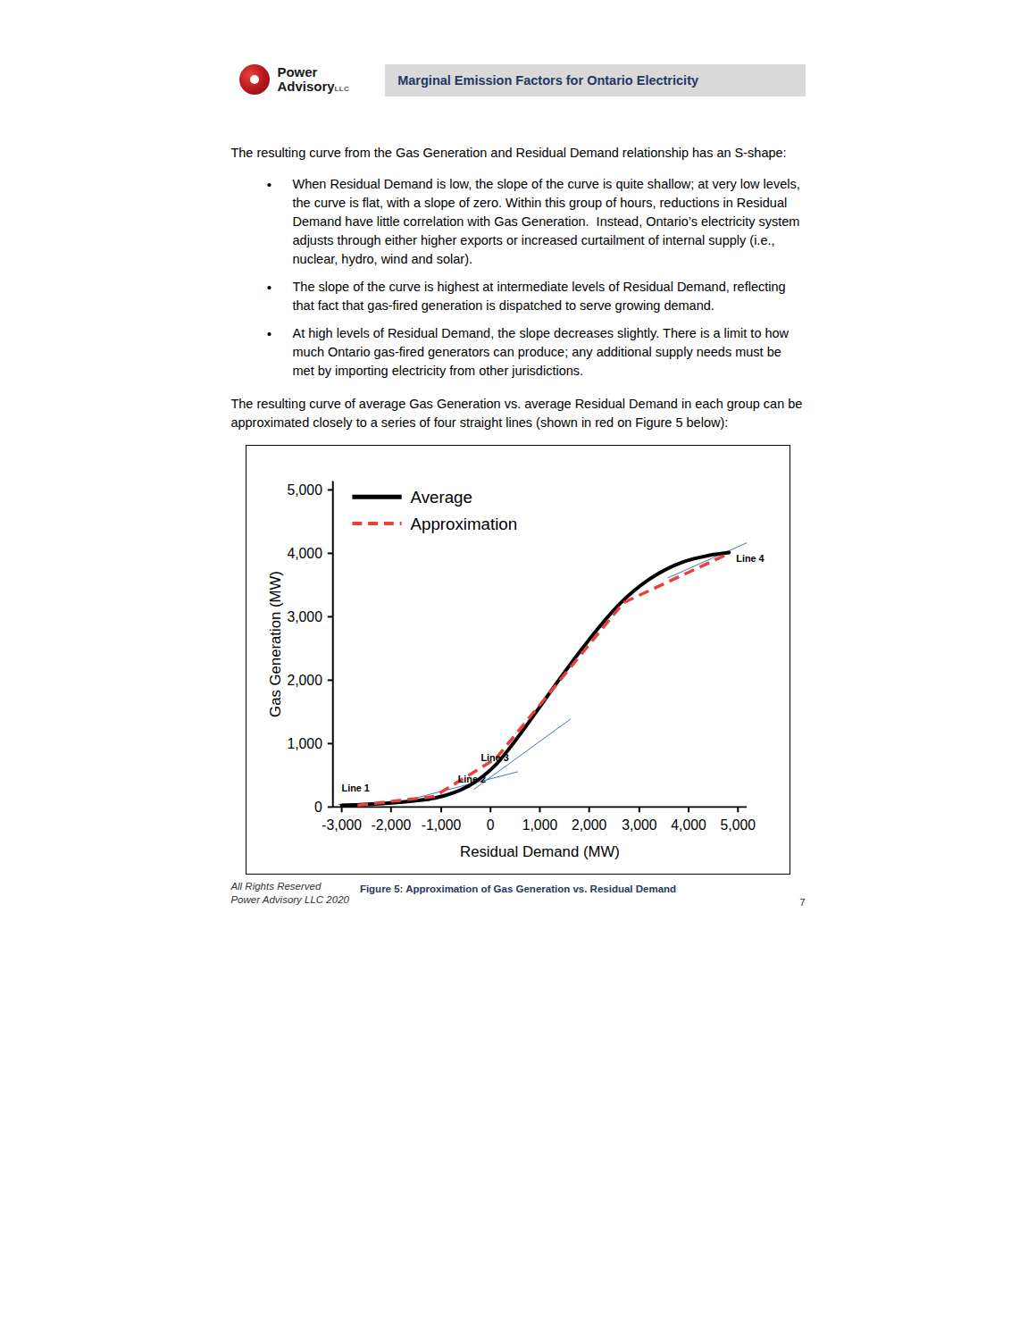Power
AdvisoryLLC
Marginal Emission Factors for Ontario Electricity
The resulting curve from the Gas Generation and Residual Demand relationship has an S-shape:
When Residual Demand is low, the slope of the curve is quite shallow; at very low levels, the curve is flat, with a slope of zero. Within this group of hours, reductions in Residual Demand have little correlation with Gas Generation. Instead, Ontario’s electricity system adjusts through either higher exports or increased curtailment of internal supply (i.e., nuclear, hydro, wind and solar).
The slope of the curve is highest at intermediate levels of Residual Demand, reflecting that fact that gas-fired generation is dispatched to serve growing demand.
At high levels of Residual Demand, the slope decreases slightly. There is a limit to how much Ontario gas-fired generators can produce; any additional supply needs must be met by importing electricity from other jurisdictions.
The resulting curve of average Gas Generation vs. average Residual Demand in each group can be approximated closely to a series of four straight lines (shown in red on Figure 5 below):
0 1,000 2,000 3,000 4,000 5,000 -3,000 -2,000 -1,000 0 1,000 2,000 3,000 4,000 5,000 Residual Demand (MW) Gas Generation (MW) Average Approximation Line 1 Line 2 Line 3 Line 4
Figure 5: Approximation of Gas Generation vs. Residual Demand
All Rights Reserved
Power Advisory LLC 2020
7